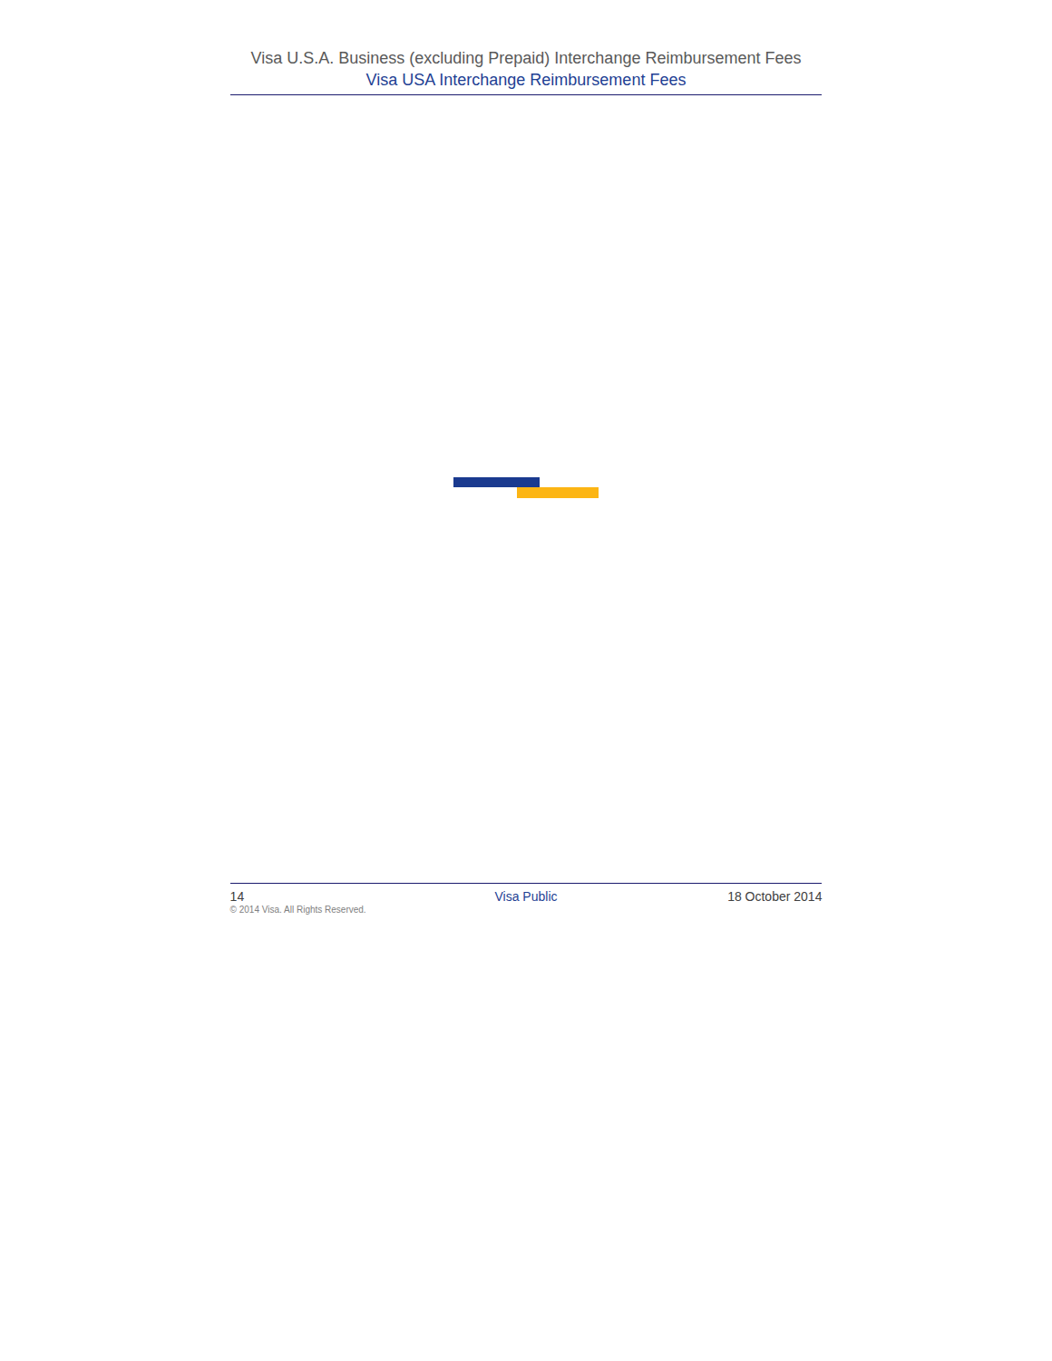Visa U.S.A. Business (excluding Prepaid) Interchange Reimbursement Fees
Visa USA Interchange Reimbursement Fees
14
Visa Public
18 October 2014
© 2014 Visa. All Rights Reserved.